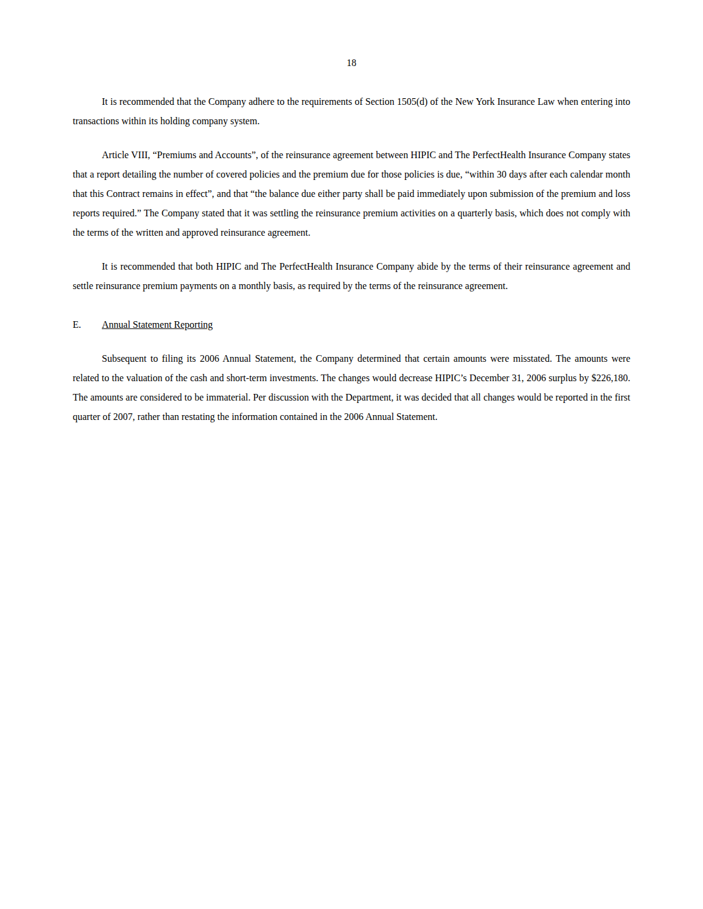18
It is recommended that the Company adhere to the requirements of Section 1505(d) of the New York Insurance Law when entering into transactions within its holding company system.
Article VIII, “Premiums and Accounts”, of the reinsurance agreement between HIPIC and The PerfectHealth Insurance Company states that a report detailing the number of covered policies and the premium due for those policies is due, “within 30 days after each calendar month that this Contract remains in effect”, and that “the balance due either party shall be paid immediately upon submission of the premium and loss reports required.” The Company stated that it was settling the reinsurance premium activities on a quarterly basis, which does not comply with the terms of the written and approved reinsurance agreement.
It is recommended that both HIPIC and The PerfectHealth Insurance Company abide by the terms of their reinsurance agreement and settle reinsurance premium payments on a monthly basis, as required by the terms of the reinsurance agreement.
E. Annual Statement Reporting
Subsequent to filing its 2006 Annual Statement, the Company determined that certain amounts were misstated. The amounts were related to the valuation of the cash and short-term investments. The changes would decrease HIPIC’s December 31, 2006 surplus by $226,180. The amounts are considered to be immaterial. Per discussion with the Department, it was decided that all changes would be reported in the first quarter of 2007, rather than restating the information contained in the 2006 Annual Statement.